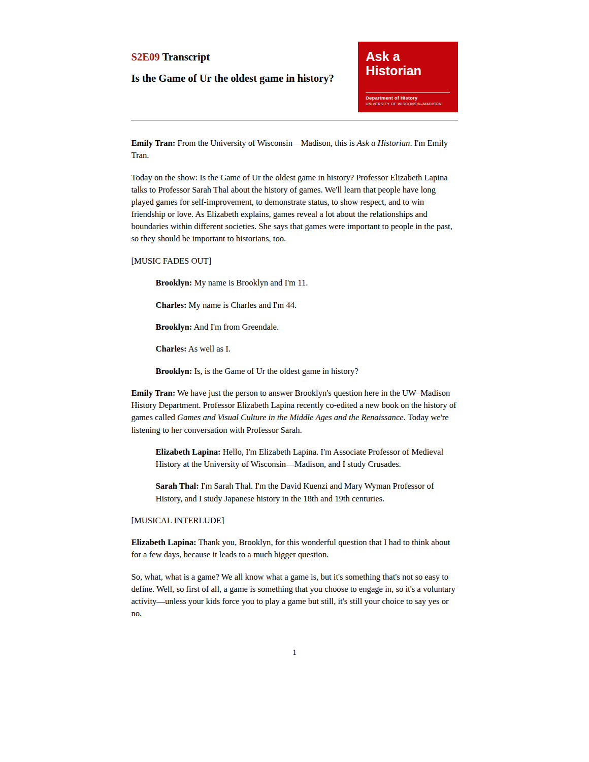S2E09 Transcript
Is the Game of Ur the oldest game in history?
Ask a
Historian
Department of History UNIVERSITY OF WISCONSIN–MADISON
Emily Tran: From the University of Wisconsin—Madison, this is Ask a Historian. I'm Emily Tran.
Today on the show: Is the Game of Ur the oldest game in history? Professor Elizabeth Lapina talks to Professor Sarah Thal about the history of games. We'll learn that people have long played games for self-improvement, to demonstrate status, to show respect, and to win friendship or love. As Elizabeth explains, games reveal a lot about the relationships and boundaries within different societies. She says that games were important to people in the past, so they should be important to historians, too.
[MUSIC FADES OUT]
Brooklyn: My name is Brooklyn and I'm 11.
Charles: My name is Charles and I'm 44.
Brooklyn: And I'm from Greendale.
Charles: As well as I.
Brooklyn: Is, is the Game of Ur the oldest game in history?
Emily Tran: We have just the person to answer Brooklyn's question here in the UW–Madison History Department. Professor Elizabeth Lapina recently co-edited a new book on the history of games called Games and Visual Culture in the Middle Ages and the Renaissance. Today we're listening to her conversation with Professor Sarah.
Elizabeth Lapina: Hello, I'm Elizabeth Lapina. I'm Associate Professor of Medieval History at the University of Wisconsin—Madison, and I study Crusades.
Sarah Thal: I'm Sarah Thal. I'm the David Kuenzi and Mary Wyman Professor of History, and I study Japanese history in the 18th and 19th centuries.
[MUSICAL INTERLUDE]
Elizabeth Lapina: Thank you, Brooklyn, for this wonderful question that I had to think about for a few days, because it leads to a much bigger question.
So, what, what is a game? We all know what a game is, but it's something that's not so easy to define. Well, so first of all, a game is something that you choose to engage in, so it's a voluntary activity—unless your kids force you to play a game but still, it's still your choice to say yes or no.
1